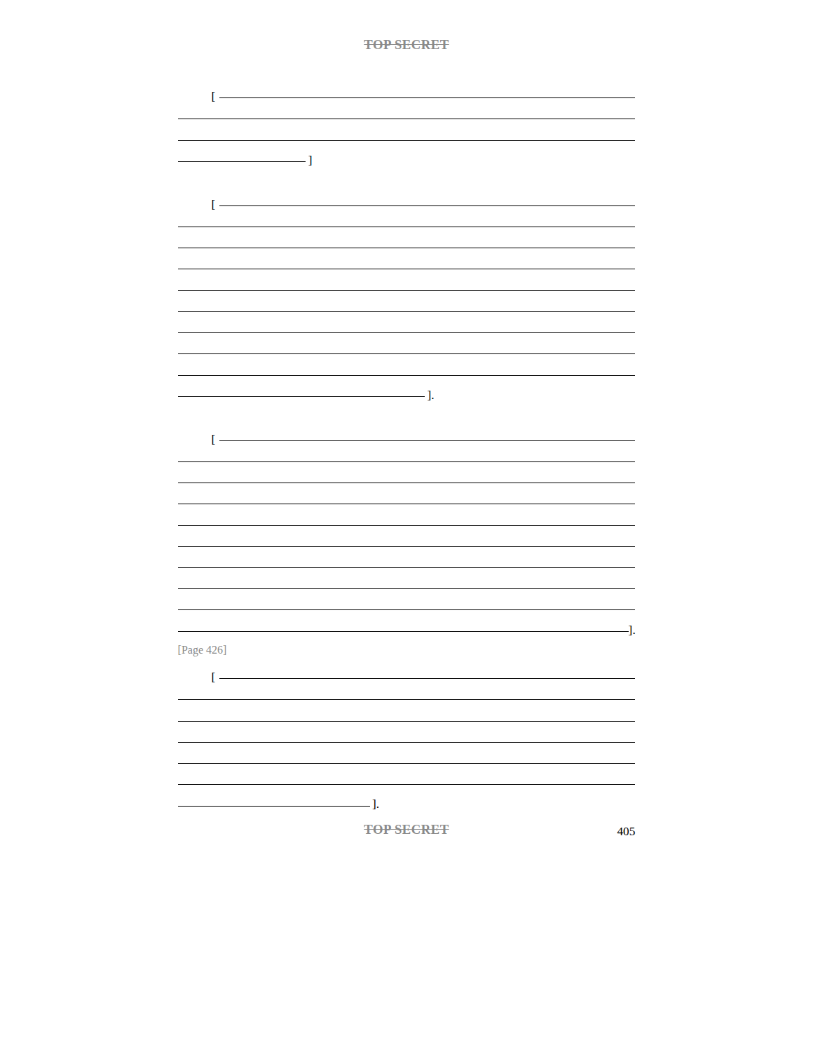TOP SECRET
[
]
[
].
[
].
[Page 426]
[
].
TOP SECRET
405